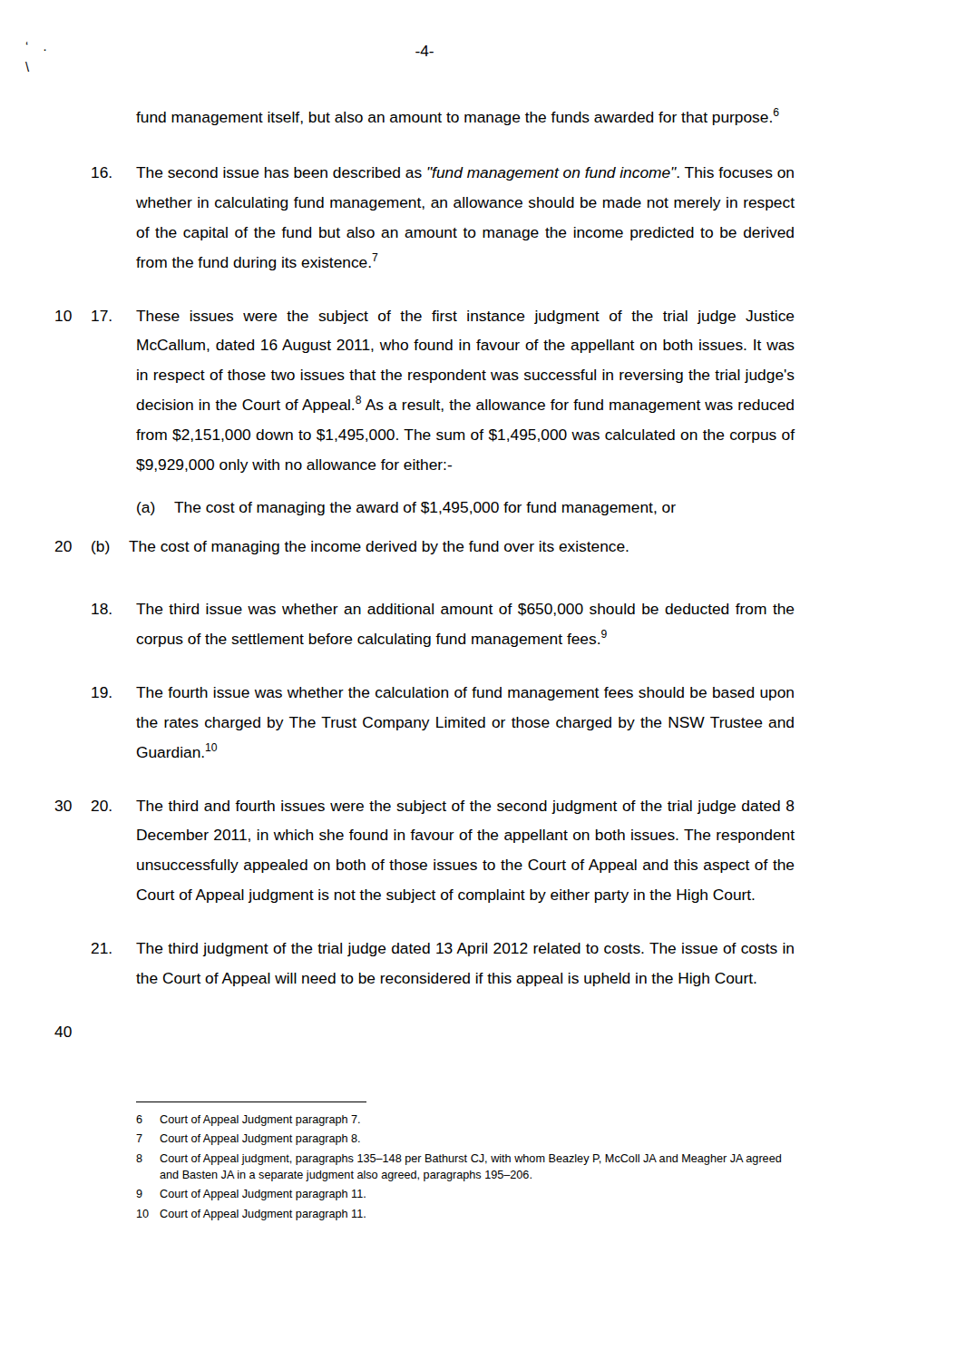‘ .
\
-4-
fund management itself, but also an amount to manage the funds awarded for that purpose.6
16.
The second issue has been described as "fund management on fund income". This focuses on whether in calculating fund management, an allowance should be made not merely in respect of the capital of the fund but also an amount to manage the income predicted to be derived from the fund during its existence.7
10
17.
These issues were the subject of the first instance judgment of the trial judge Justice McCallum, dated 16 August 2011, who found in favour of the appellant on both issues. It was in respect of those two issues that the respondent was successful in reversing the trial judge's decision in the Court of Appeal.8 As a result, the allowance for fund management was reduced from $2,151,000 down to $1,495,000. The sum of $1,495,000 was calculated on the corpus of $9,929,000 only with no allowance for either:-
(a)
The cost of managing the award of $1,495,000 for fund management, or
20
(b)
The cost of managing the income derived by the fund over its existence.
18.
The third issue was whether an additional amount of $650,000 should be deducted from the corpus of the settlement before calculating fund management fees.9
19.
The fourth issue was whether the calculation of fund management fees should be based upon the rates charged by The Trust Company Limited or those charged by the NSW Trustee and Guardian.10
30
20.
The third and fourth issues were the subject of the second judgment of the trial judge dated 8 December 2011, in which she found in favour of the appellant on both issues. The respondent unsuccessfully appealed on both of those issues to the Court of Appeal and this aspect of the Court of Appeal judgment is not the subject of complaint by either party in the High Court.
21.
The third judgment of the trial judge dated 13 April 2012 related to costs. The issue of costs in the Court of Appeal will need to be reconsidered if this appeal is upheld in the High Court.
40
6
Court of Appeal Judgment paragraph 7.
7
Court of Appeal Judgment paragraph 8.
8
Court of Appeal judgment, paragraphs 135–148 per Bathurst CJ, with whom Beazley P, McColl JA and Meagher JA agreed and Basten JA in a separate judgment also agreed, paragraphs 195–206.
9
Court of Appeal Judgment paragraph 11.
10
Court of Appeal Judgment paragraph 11.